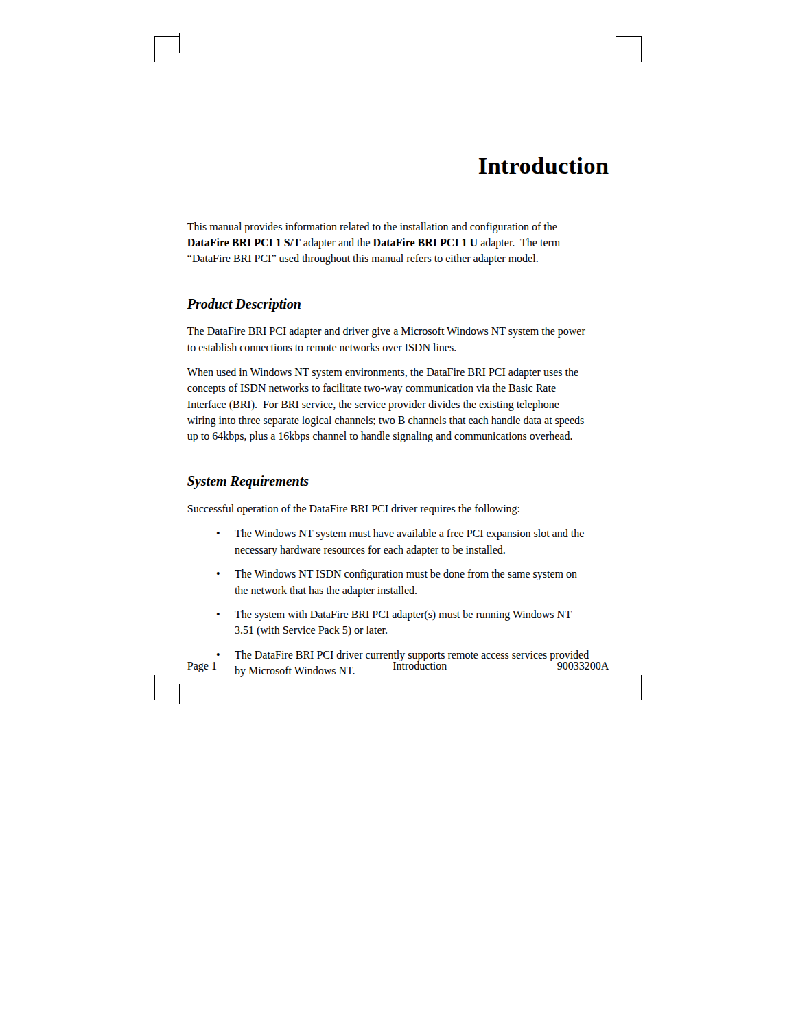Introduction
This manual provides information related to the installation and configuration of the DataFire BRI PCI 1 S/T adapter and the DataFire BRI PCI 1 U adapter. The term “DataFire BRI PCI” used throughout this manual refers to either adapter model.
Product Description
The DataFire BRI PCI adapter and driver give a Microsoft Windows NT system the power to establish connections to remote networks over ISDN lines.
When used in Windows NT system environments, the DataFire BRI PCI adapter uses the concepts of ISDN networks to facilitate two-way communication via the Basic Rate Interface (BRI). For BRI service, the service provider divides the existing telephone wiring into three separate logical channels; two B channels that each handle data at speeds up to 64kbps, plus a 16kbps channel to handle signaling and communications overhead.
System Requirements
Successful operation of the DataFire BRI PCI driver requires the following:
The Windows NT system must have available a free PCI expansion slot and the necessary hardware resources for each adapter to be installed.
The Windows NT ISDN configuration must be done from the same system on the network that has the adapter installed.
The system with DataFire BRI PCI adapter(s) must be running Windows NT 3.51 (with Service Pack 5) or later.
The DataFire BRI PCI driver currently supports remote access services provided by Microsoft Windows NT.
Page 1
Introduction
90033200A